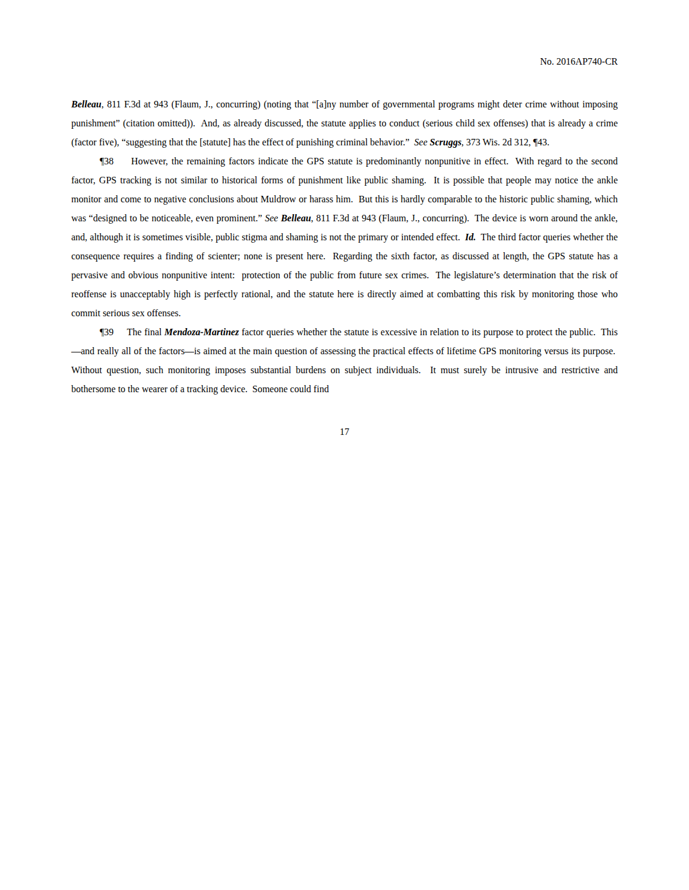No. 2016AP740-CR
Belleau, 811 F.3d at 943 (Flaum, J., concurring) (noting that “[a]ny number of governmental programs might deter crime without imposing punishment” (citation omitted)). And, as already discussed, the statute applies to conduct (serious child sex offenses) that is already a crime (factor five), “suggesting that the [statute] has the effect of punishing criminal behavior.” See Scruggs, 373 Wis. 2d 312, ¶43.
¶38 However, the remaining factors indicate the GPS statute is predominantly nonpunitive in effect. With regard to the second factor, GPS tracking is not similar to historical forms of punishment like public shaming. It is possible that people may notice the ankle monitor and come to negative conclusions about Muldrow or harass him. But this is hardly comparable to the historic public shaming, which was “designed to be noticeable, even prominent.” See Belleau, 811 F.3d at 943 (Flaum, J., concurring). The device is worn around the ankle, and, although it is sometimes visible, public stigma and shaming is not the primary or intended effect. Id. The third factor queries whether the consequence requires a finding of scienter; none is present here. Regarding the sixth factor, as discussed at length, the GPS statute has a pervasive and obvious nonpunitive intent: protection of the public from future sex crimes. The legislature’s determination that the risk of reoffense is unacceptably high is perfectly rational, and the statute here is directly aimed at combatting this risk by monitoring those who commit serious sex offenses.
¶39 The final Mendoza-Martinez factor queries whether the statute is excessive in relation to its purpose to protect the public. This—and really all of the factors—is aimed at the main question of assessing the practical effects of lifetime GPS monitoring versus its purpose. Without question, such monitoring imposes substantial burdens on subject individuals. It must surely be intrusive and restrictive and bothersome to the wearer of a tracking device. Someone could find
17